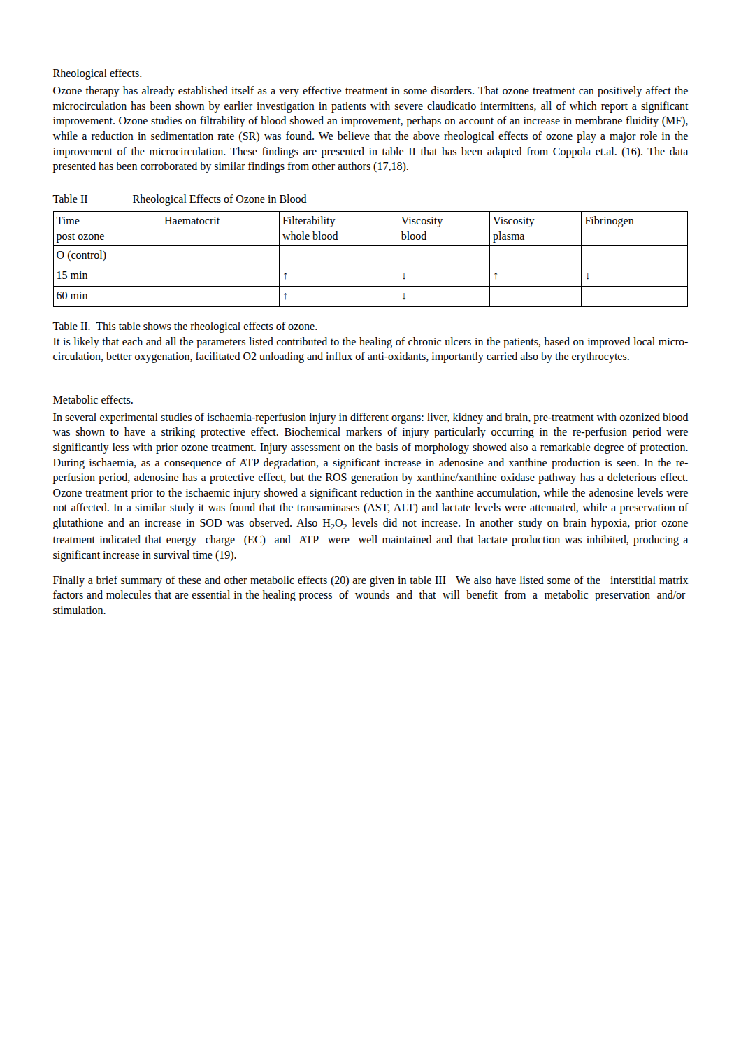Rheological effects.
Ozone therapy has already established itself as a very effective treatment in some disorders. That ozone treatment can positively affect the microcirculation has been shown by earlier investigation in patients with severe claudicatio intermittens, all of which report a significant improvement. Ozone studies on filtrability of blood showed an improvement, perhaps on account of an increase in membrane fluidity (MF), while a reduction in sedimentation rate (SR) was found. We believe that the above rheological effects of ozone play a major role in the improvement of the microcirculation. These findings are presented in table II that has been adapted from Coppola et.al. (16). The data presented has been corroborated by similar findings from other authors (17,18).
Table II Rheological Effects of Ozone in Blood
| Time post ozone | Haematocrit | Filterability whole blood | Viscosity blood | Viscosity plasma | Fibrinogen |
| O (control) | | | | | |
| 15 min | | ↑ | ↓ | ↑ | ↓ |
| 60 min | | ↑ | ↓ | | |
Table II. This table shows the rheological effects of ozone.
It is likely that each and all the parameters listed contributed to the healing of chronic ulcers in the patients, based on improved local micro-circulation, better oxygenation, facilitated O2 unloading and influx of anti-oxidants, importantly carried also by the erythrocytes.
Metabolic effects.
In several experimental studies of ischaemia-reperfusion injury in different organs: liver, kidney and brain, pre-treatment with ozonized blood was shown to have a striking protective effect. Biochemical markers of injury particularly occurring in the re-perfusion period were significantly less with prior ozone treatment. Injury assessment on the basis of morphology showed also a remarkable degree of protection. During ischaemia, as a consequence of ATP degradation, a significant increase in adenosine and xanthine production is seen. In the re-perfusion period, adenosine has a protective effect, but the ROS generation by xanthine/xanthine oxidase pathway has a deleterious effect. Ozone treatment prior to the ischaemic injury showed a significant reduction in the xanthine accumulation, while the adenosine levels were not affected. In a similar study it was found that the transaminases (AST, ALT) and lactate levels were attenuated, while a preservation of glutathione and an increase in SOD was observed. Also H2O2 levels did not increase. In another study on brain hypoxia, prior ozone treatment indicated that energy charge (EC) and ATP were well maintained and that lactate production was inhibited, producing a significant increase in survival time (19).
Finally a brief summary of these and other metabolic effects (20) are given in table III We also have listed some of the interstitial matrix factors and molecules that are essential in the healing process of wounds and that will benefit from a metabolic preservation and/or stimulation.